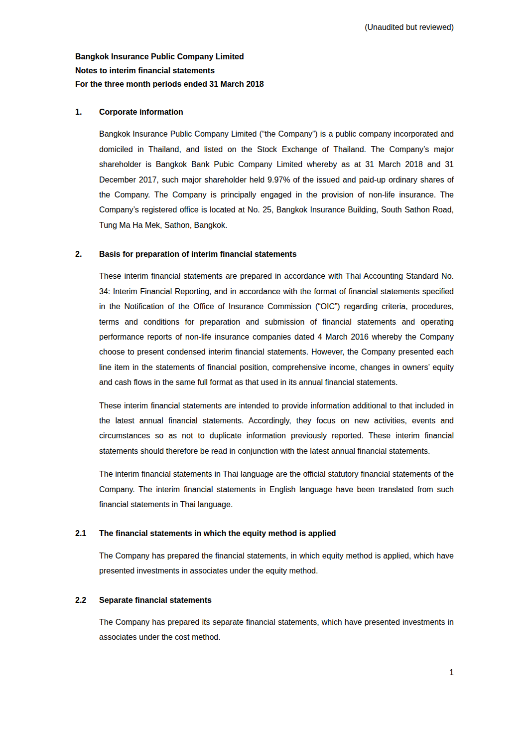(Unaudited but reviewed)
Bangkok Insurance Public Company Limited
Notes to interim financial statements
For the three month periods ended 31 March 2018
1. Corporate information
Bangkok Insurance Public Company Limited (“the Company”) is a public company incorporated and domiciled in Thailand, and listed on the Stock Exchange of Thailand. The Company’s major shareholder is Bangkok Bank Pubic Company Limited whereby as at 31 March 2018 and 31 December 2017, such major shareholder held 9.97% of the issued and paid-up ordinary shares of the Company. The Company is principally engaged in the provision of non-life insurance. The Company’s registered office is located at No. 25, Bangkok Insurance Building, South Sathon Road, Tung Ma Ha Mek, Sathon, Bangkok.
2. Basis for preparation of interim financial statements
These interim financial statements are prepared in accordance with Thai Accounting Standard No. 34: Interim Financial Reporting, and in accordance with the format of financial statements specified in the Notification of the Office of Insurance Commission (“OIC”) regarding criteria, procedures, terms and conditions for preparation and submission of financial statements and operating performance reports of non-life insurance companies dated 4 March 2016 whereby the Company choose to present condensed interim financial statements. However, the Company presented each line item in the statements of financial position, comprehensive income, changes in owners’ equity and cash flows in the same full format as that used in its annual financial statements.
These interim financial statements are intended to provide information additional to that included in the latest annual financial statements. Accordingly, they focus on new activities, events and circumstances so as not to duplicate information previously reported. These interim financial statements should therefore be read in conjunction with the latest annual financial statements.
The interim financial statements in Thai language are the official statutory financial statements of the Company. The interim financial statements in English language have been translated from such financial statements in Thai language.
2.1 The financial statements in which the equity method is applied
The Company has prepared the financial statements, in which equity method is applied, which have presented investments in associates under the equity method.
2.2 Separate financial statements
The Company has prepared its separate financial statements, which have presented investments in associates under the cost method.
1